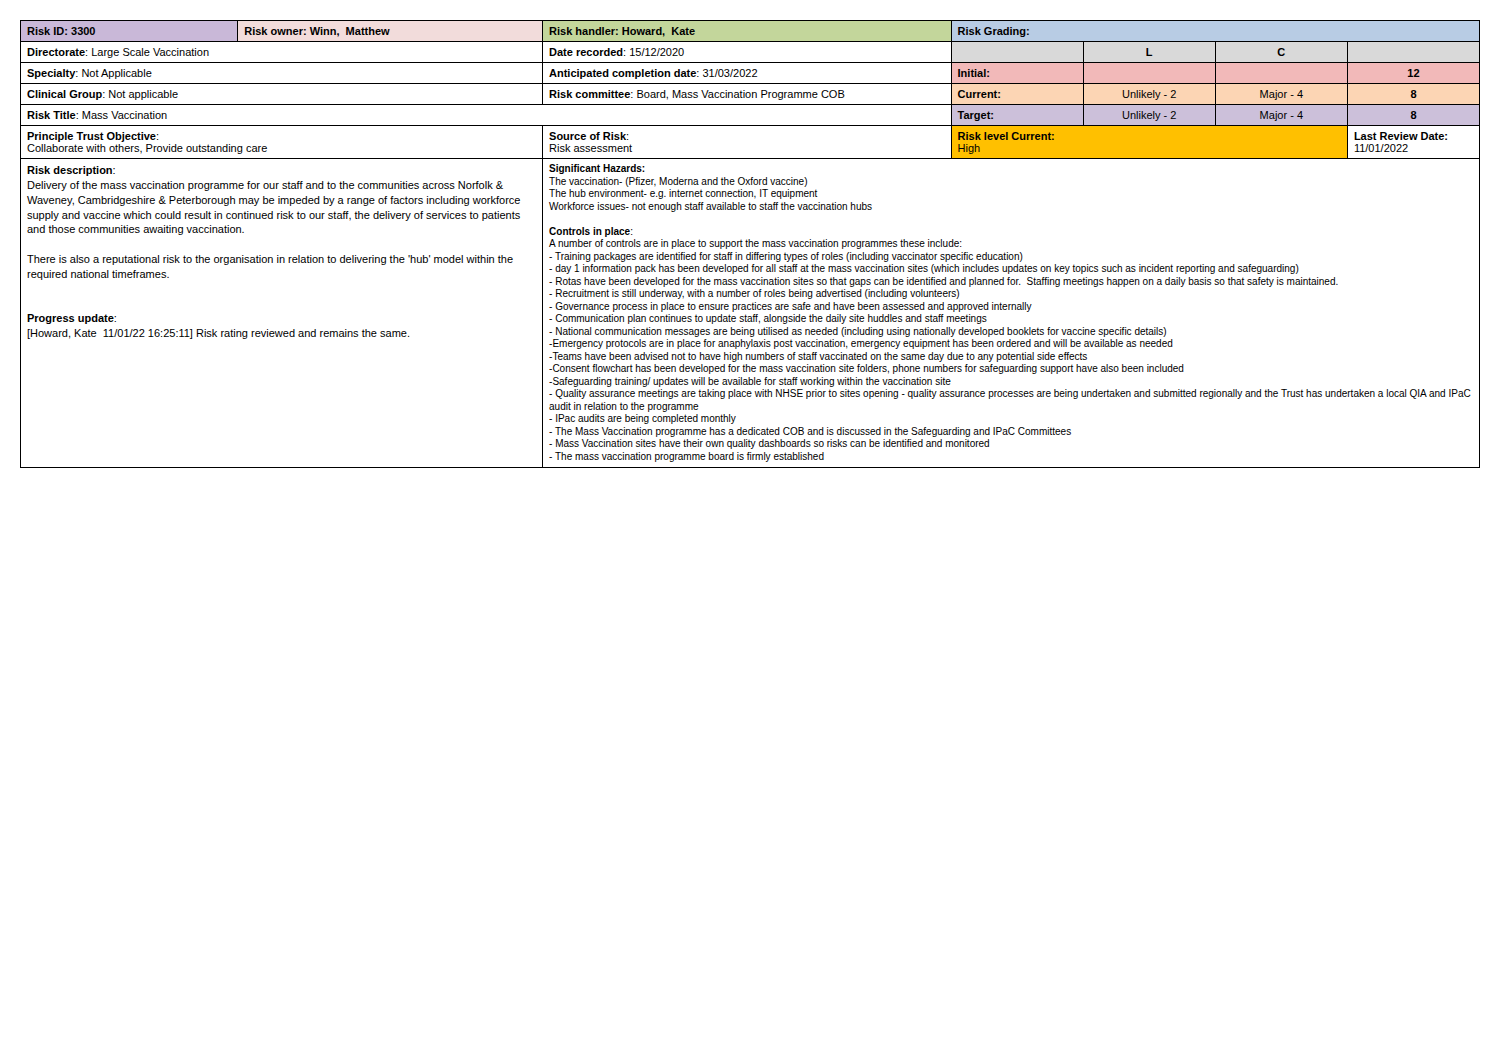| Risk ID: 3300 | Risk owner: Winn, Matthew | Risk handler: Howard, Kate | Risk Grading: |
| Directorate : Large Scale Vaccination | Date recorded : 15/12/2020 | | L | C | |
| Specialty : Not Applicable | Anticipated completion date : 31/03/2022 | Initial: | | | 12 |
| Clinical Group : Not applicable | Risk committee : Board, Mass Vaccination Programme COB | Current: | Unlikely - 2 | Major - 4 | 8 |
| Risk Title : Mass Vaccination | Target: | Unlikely - 2 | Major - 4 | 8 |
| Principle Trust Objective : Collaborate with others, Provide outstanding care | Source of Risk : Risk assessment | Risk level Current: High | Last Review Date: 11/01/2022 |
| Risk description : Delivery of the mass vaccination programme for our staff and to the communities across Norfolk & Waveney, Cambridgeshire & Peterborough may be impeded by a range of factors including workforce supply and vaccine which could result in continued risk to our staff, the delivery of services to patients and those communities awaiting vaccination. There is also a reputational risk to the organisation in relation to delivering the 'hub' model within the required national timeframes. Progress update : [Howard, Kate 11/01/22 16:25:11] Risk rating reviewed and remains the same. | Significant Hazards: The vaccination- (Pfizer, Moderna and the Oxford vaccine) The hub environment- e.g. internet connection, IT equipment Workforce issues- not enough staff available to staff the vaccination hubs Controls in place : A number of controls are in place to support the mass vaccination programmes these include: - Training packages are identified for staff in differing types of roles (including vaccinator specific education) - day 1 information pack has been developed for all staff at the mass vaccination sites (which includes updates on key topics such as incident reporting and safeguarding) - Rotas have been developed for the mass vaccination sites so that gaps can be identified and planned for. Staffing meetings happen on a daily basis so that safety is maintained. - Recruitment is still underway, with a number of roles being advertised (including volunteers) - Governance process in place to ensure practices are safe and have been assessed and approved internally - Communication plan continues to update staff, alongside the daily site huddles and staff meetings - National communication messages are being utilised as needed (including using nationally developed booklets for vaccine specific details) -Emergency protocols are in place for anaphylaxis post vaccination, emergency equipment has been ordered and will be available as needed -Teams have been advised not to have high numbers of staff vaccinated on the same day due to any potential side effects -Consent flowchart has been developed for the mass vaccination site folders, phone numbers for safeguarding support have also been included -Safeguarding training/ updates will be available for staff working within the vaccination site - Quality assurance meetings are taking place with NHSE prior to sites opening - quality assurance processes are being undertaken and submitted regionally and the Trust has undertaken a local QIA and IPaC audit in relation to the programme - IPac audits are being completed monthly - The Mass Vaccination programme has a dedicated COB and is discussed in the Safeguarding and IPaC Committees - Mass Vaccination sites have their own quality dashboards so risks can be identified and monitored - The mass vaccination programme board is firmly established |